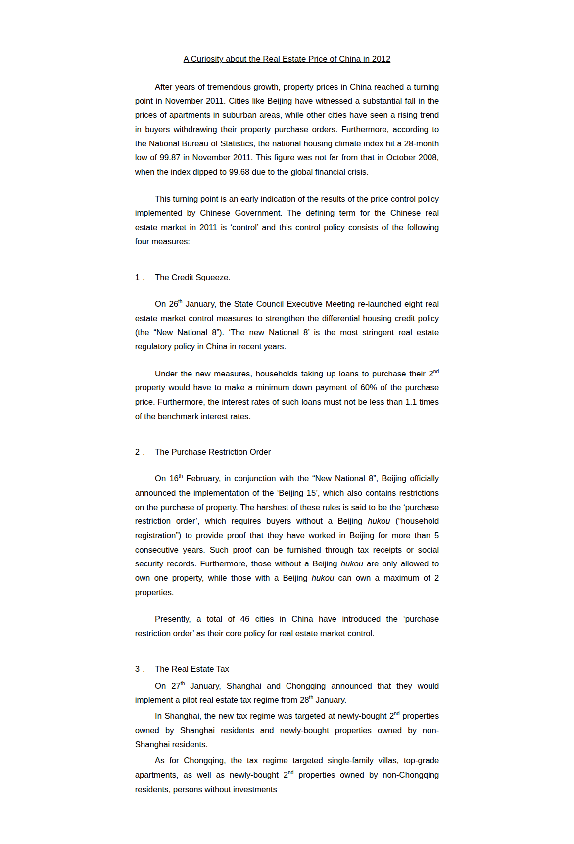A Curiosity about the Real Estate Price of China in 2012
After years of tremendous growth, property prices in China reached a turning point in November 2011. Cities like Beijing have witnessed a substantial fall in the prices of apartments in suburban areas, while other cities have seen a rising trend in buyers withdrawing their property purchase orders. Furthermore, according to the National Bureau of Statistics, the national housing climate index hit a 28-month low of 99.87 in November 2011. This figure was not far from that in October 2008, when the index dipped to 99.68 due to the global financial crisis.
This turning point is an early indication of the results of the price control policy implemented by Chinese Government. The defining term for the Chinese real estate market in 2011 is ‘control’ and this control policy consists of the following four measures:
1．The Credit Squeeze.
On 26th January, the State Council Executive Meeting re-launched eight real estate market control measures to strengthen the differential housing credit policy (the “New National 8”). ‘The new National 8’ is the most stringent real estate regulatory policy in China in recent years.
Under the new measures, households taking up loans to purchase their 2nd property would have to make a minimum down payment of 60% of the purchase price. Furthermore, the interest rates of such loans must not be less than 1.1 times of the benchmark interest rates.
2．The Purchase Restriction Order
On 16th February, in conjunction with the “New National 8”, Beijing officially announced the implementation of the ‘Beijing 15’, which also contains restrictions on the purchase of property. The harshest of these rules is said to be the ‘purchase restriction order’, which requires buyers without a Beijing hukou (“household registration”) to provide proof that they have worked in Beijing for more than 5 consecutive years. Such proof can be furnished through tax receipts or social security records. Furthermore, those without a Beijing hukou are only allowed to own one property, while those with a Beijing hukou can own a maximum of 2 properties.
Presently, a total of 46 cities in China have introduced the ‘purchase restriction order’ as their core policy for real estate market control.
3．The Real Estate Tax
On 27th January, Shanghai and Chongqing announced that they would implement a pilot real estate tax regime from 28th January.
In Shanghai, the new tax regime was targeted at newly-bought 2nd properties owned by Shanghai residents and newly-bought properties owned by non-Shanghai residents.
As for Chongqing, the tax regime targeted single-family villas, top-grade apartments, as well as newly-bought 2nd properties owned by non-Chongqing residents, persons without investments